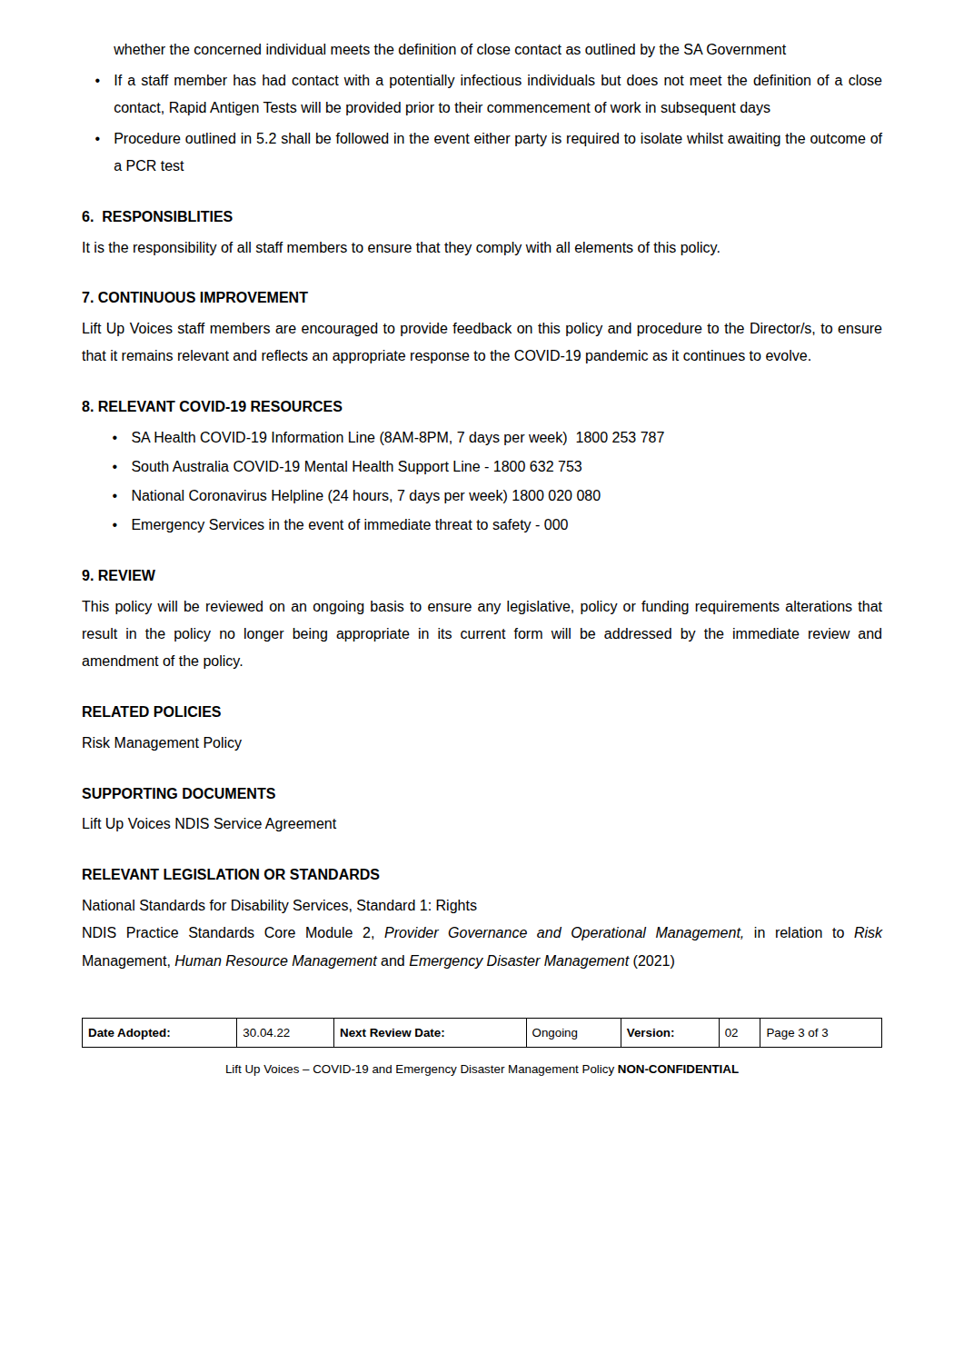whether the concerned individual meets the definition of close contact as outlined by the SA Government
If a staff member has had contact with a potentially infectious individuals but does not meet the definition of a close contact, Rapid Antigen Tests will be provided prior to their commencement of work in subsequent days
Procedure outlined in 5.2 shall be followed in the event either party is required to isolate whilst awaiting the outcome of a PCR test
6. RESPONSIBLITIES
It is the responsibility of all staff members to ensure that they comply with all elements of this policy.
7. CONTINUOUS IMPROVEMENT
Lift Up Voices staff members are encouraged to provide feedback on this policy and procedure to the Director/s, to ensure that it remains relevant and reflects an appropriate response to the COVID-19 pandemic as it continues to evolve.
8. RELEVANT COVID-19 RESOURCES
SA Health COVID-19 Information Line (8AM-8PM, 7 days per week) 1800 253 787
South Australia COVID-19 Mental Health Support Line - 1800 632 753
National Coronavirus Helpline (24 hours, 7 days per week) 1800 020 080
Emergency Services in the event of immediate threat to safety - 000
9. REVIEW
This policy will be reviewed on an ongoing basis to ensure any legislative, policy or funding requirements alterations that result in the policy no longer being appropriate in its current form will be addressed by the immediate review and amendment of the policy.
RELATED POLICIES
Risk Management Policy
SUPPORTING DOCUMENTS
Lift Up Voices NDIS Service Agreement
RELEVANT LEGISLATION OR STANDARDS
National Standards for Disability Services, Standard 1: Rights
NDIS Practice Standards Core Module 2, Provider Governance and Operational Management, in relation to Risk Management, Human Resource Management and Emergency Disaster Management (2021)
| Date Adopted: | 30.04.22 | Next Review Date: | Ongoing | Version: | 02 | Page 3 of 3 |
Lift Up Voices – COVID-19 and Emergency Disaster Management Policy NON-CONFIDENTIAL